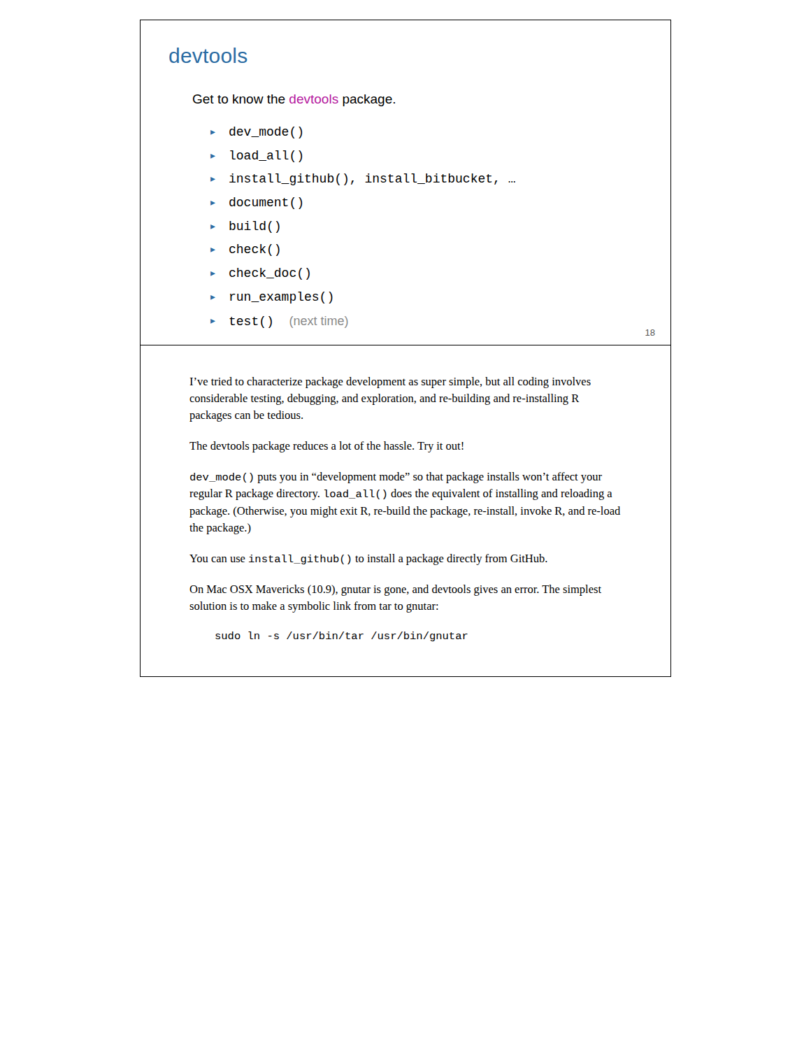devtools
Get to know the devtools package.
dev_mode()
load_all()
install_github(), install_bitbucket, …
document()
build()
check()
check_doc()
run_examples()
test() (next time)
18
I’ve tried to characterize package development as super simple, but all coding involves considerable testing, debugging, and exploration, and re-building and re-installing R packages can be tedious.
The devtools package reduces a lot of the hassle. Try it out!
dev_mode() puts you in “development mode” so that package installs won’t affect your regular R package directory. load_all() does the equivalent of installing and reloading a package. (Otherwise, you might exit R, re-build the package, re-install, invoke R, and re-load the package.)
You can use install_github() to install a package directly from GitHub.
On Mac OSX Mavericks (10.9), gnutar is gone, and devtools gives an error. The simplest solution is to make a symbolic link from tar to gnutar:
sudo ln -s /usr/bin/tar /usr/bin/gnutar